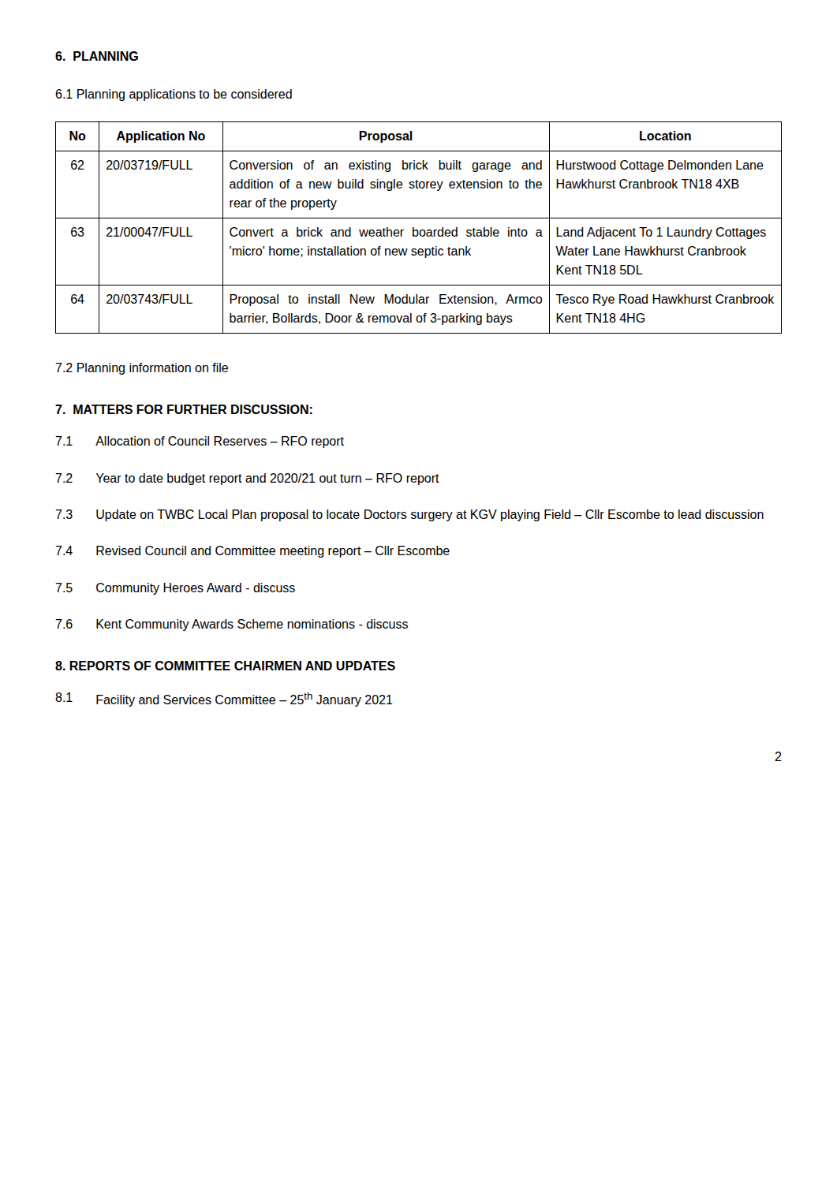6. PLANNING
6.1 Planning applications to be considered
| No | Application No | Proposal | Location |
| --- | --- | --- | --- |
| 62 | 20/03719/FULL | Conversion of an existing brick built garage and addition of a new build single storey extension to the rear of the property | Hurstwood Cottage Delmonden Lane Hawkhurst Cranbrook TN18 4XB |
| 63 | 21/00047/FULL | Convert a brick and weather boarded stable into a 'micro' home; installation of new septic tank | Land Adjacent To 1 Laundry Cottages Water Lane Hawkhurst Cranbrook Kent TN18 5DL |
| 64 | 20/03743/FULL | Proposal to install New Modular Extension, Armco barrier, Bollards, Door & removal of 3-parking bays | Tesco Rye Road Hawkhurst Cranbrook Kent TN18 4HG |
7.2 Planning information on file
7. MATTERS FOR FURTHER DISCUSSION:
7.1
Allocation of Council Reserves – RFO report
7.2
Year to date budget report and 2020/21 out turn – RFO report
7.3
Update on TWBC Local Plan proposal to locate Doctors surgery at KGV playing Field – Cllr Escombe to lead discussion
7.4
Revised Council and Committee meeting report – Cllr Escombe
7.5
Community Heroes Award - discuss
7.6
Kent Community Awards Scheme nominations - discuss
8. REPORTS OF COMMITTEE CHAIRMEN AND UPDATES
8.1
Facility and Services Committee – 25th January 2021
2